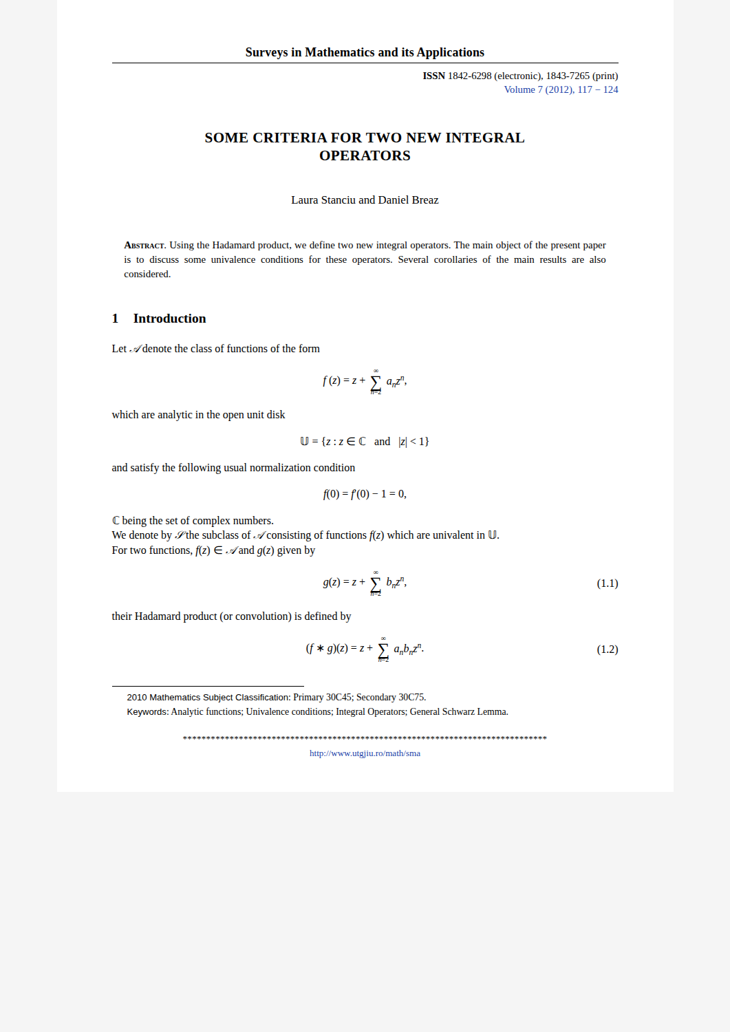Surveys in Mathematics and its Applications
ISSN 1842-6298 (electronic), 1843-7265 (print)
Volume 7 (2012), 117 − 124
Some criteria for two new integral
operators
Laura Stanciu and Daniel Breaz
Abstract. Using the Hadamard product, we define two new integral operators. The main object of the present paper is to discuss some univalence conditions for these operators. Several corollaries of the main results are also considered.
1 Introduction
Let 𝒜 denote the class of functions of the form
f (z) = z + ∞∑n=2 anzn,
which are analytic in the open unit disk
𝕌 = {z : z ∈ ℂ and |z| < 1}
and satisfy the following usual normalization condition
f(0) = f′(0) − 1 = 0,
ℂ being the set of complex numbers.
We denote by 𝒮 the subclass of 𝒜 consisting of functions f(z) which are univalent in 𝕌.
For two functions, f(z) ∈ 𝒜 and g(z) given by
g(z) = z + ∞∑n=2 bnzn, (1.1)
their Hadamard product (or convolution) is defined by
(f ∗ g)(z) = z + ∞∑n=2 anbnzn. (1.2)
2010 Mathematics Subject Classification: Primary 30C45; Secondary 30C75.
Keywords: Analytic functions; Univalence conditions; Integral Operators; General Schwarz Lemma.
******************************************************************************
http://www.utgjiu.ro/math/sma